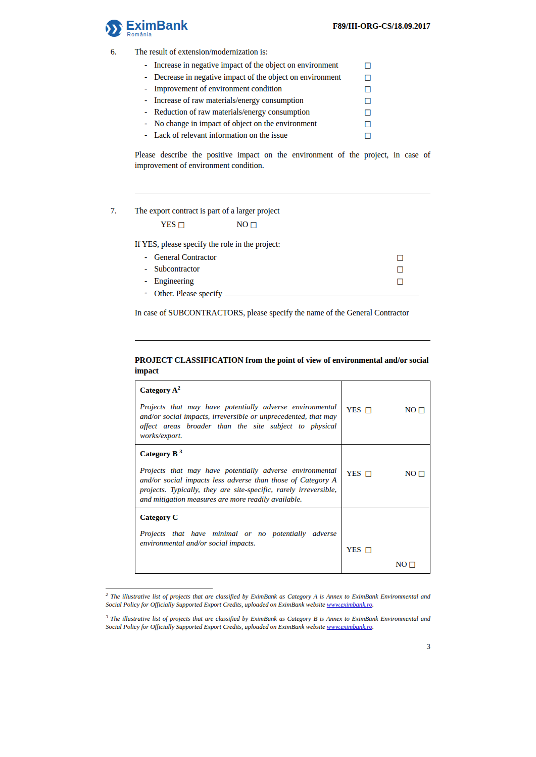❯❯❯
EximBank
România
F89/III-ORG-CS/18.09.2017
The result of extension/modernization is:
Increase in negative impact of the object on environment□
Decrease in negative impact of the object on environment□
Improvement of environment condition□
Increase of raw materials/energy consumption□
Reduction of raw materials/energy consumption□
No change in impact of object on the environment□
Lack of relevant information on the issue□
Please describe the positive impact on the environment of the project, in case of improvement of environment condition.
The export contract is part of a larger project
YES □ NO □
If YES, please specify the role in the project:
General Contractor□
Subcontractor□
Engineering□
Other. Please specify
In case of SUBCONTRACTORS, please specify the name of the General Contractor
PROJECT CLASSIFICATION from the point of view of environmental and/or social impact
| Category A 2 Projects that may have potentially adverse environmental and/or social impacts, irreversible or unprecedented, that may affect areas broader than the site subject to physical works/export. | YES □ NO □ |
| Category B 3 Projects that may have potentially adverse environmental and/or social impacts less adverse than those of Category A projects. Typically, they are site-specific, rarely irreversible, and mitigation measures are more readily available. | YES □ NO □ |
| Category C Projects that have minimal or no potentially adverse environmental and/or social impacts. | YES □ NO □ |
2 The illustrative list of projects that are classified by EximBank as Category A is Annex to EximBank Environmental and Social Policy for Officially Supported Export Credits, uploaded on EximBank website www.eximbank.ro.
3 The illustrative list of projects that are classified by EximBank as Category B is Annex to EximBank Environmental and Social Policy for Officially Supported Export Credits, uploaded on EximBank website www.eximbank.ro.
3